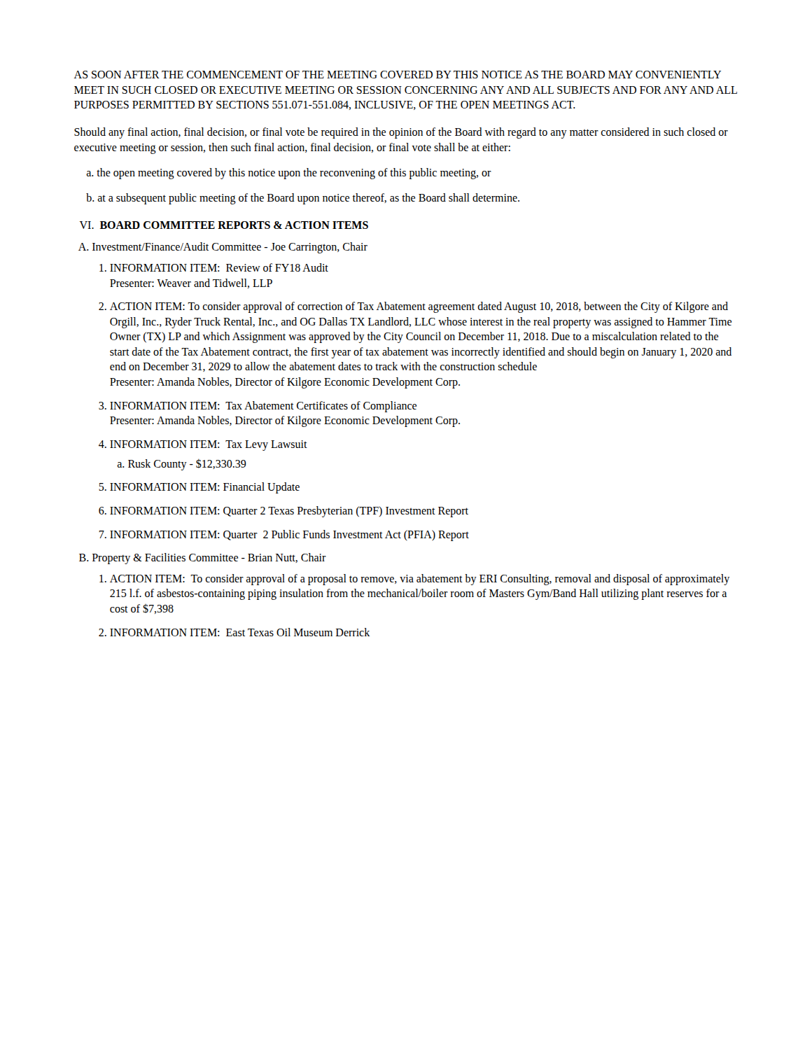AS SOON AFTER THE COMMENCEMENT OF THE MEETING COVERED BY THIS NOTICE AS THE BOARD MAY CONVENIENTLY MEET IN SUCH CLOSED OR EXECUTIVE MEETING OR SESSION CONCERNING ANY AND ALL SUBJECTS AND FOR ANY AND ALL PURPOSES PERMITTED BY SECTIONS 551.071-551.084, INCLUSIVE, OF THE OPEN MEETINGS ACT.
Should any final action, final decision, or final vote be required in the opinion of the Board with regard to any matter considered in such closed or executive meeting or session, then such final action, final decision, or final vote shall be at either:
a. the open meeting covered by this notice upon the reconvening of this public meeting, or
b. at a subsequent public meeting of the Board upon notice thereof, as the Board shall determine.
VI. Board Committee Reports & Action Items
Investment/Finance/Audit Committee - Joe Carrington, Chair
INFORMATION ITEM: Review of FY18 Audit
Presenter: Weaver and Tidwell, LLP
ACTION ITEM: To consider approval of correction of Tax Abatement agreement dated August 10, 2018, between the City of Kilgore and Orgill, Inc., Ryder Truck Rental, Inc., and OG Dallas TX Landlord, LLC whose interest in the real property was assigned to Hammer Time Owner (TX) LP and which Assignment was approved by the City Council on December 11, 2018. Due to a miscalculation related to the start date of the Tax Abatement contract, the first year of tax abatement was incorrectly identified and should begin on January 1, 2020 and end on December 31, 2029 to allow the abatement dates to track with the construction schedule
Presenter: Amanda Nobles, Director of Kilgore Economic Development Corp.
INFORMATION ITEM: Tax Abatement Certificates of Compliance
Presenter: Amanda Nobles, Director of Kilgore Economic Development Corp.
INFORMATION ITEM: Tax Levy Lawsuit
Rusk County - $12,330.39
INFORMATION ITEM: Financial Update
INFORMATION ITEM: Quarter 2 Texas Presbyterian (TPF) Investment Report
INFORMATION ITEM: Quarter 2 Public Funds Investment Act (PFIA) Report
Property & Facilities Committee - Brian Nutt, Chair
ACTION ITEM: To consider approval of a proposal to remove, via abatement by ERI Consulting, removal and disposal of approximately 215 l.f. of asbestos-containing piping insulation from the mechanical/boiler room of Masters Gym/Band Hall utilizing plant reserves for a cost of $7,398
INFORMATION ITEM: East Texas Oil Museum Derrick